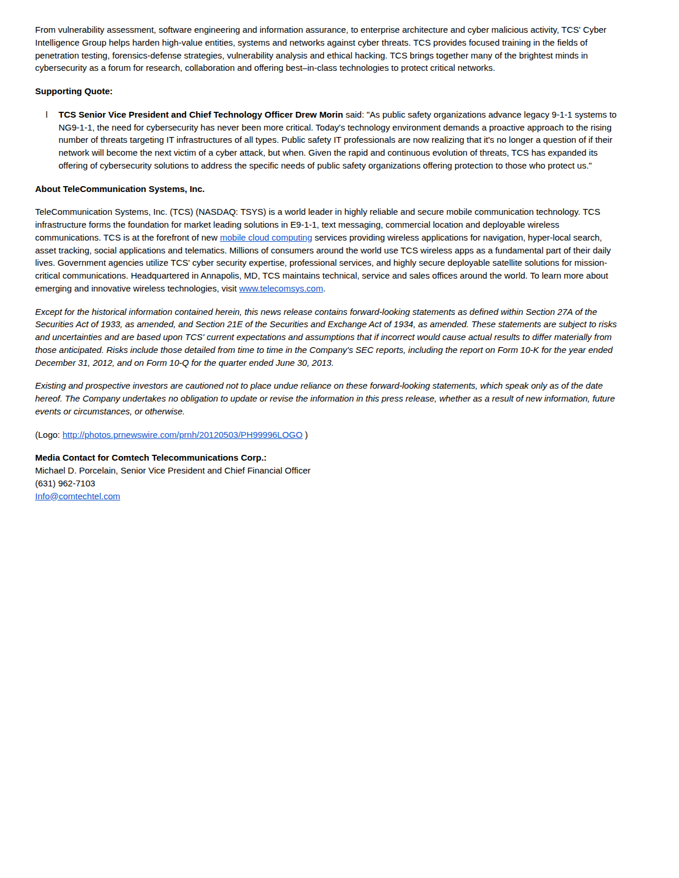From vulnerability assessment, software engineering and information assurance, to enterprise architecture and cyber malicious activity, TCS' Cyber Intelligence Group helps harden high-value entities, systems and networks against cyber threats. TCS provides focused training in the fields of penetration testing, forensics-defense strategies, vulnerability analysis and ethical hacking. TCS brings together many of the brightest minds in cybersecurity as a forum for research, collaboration and offering best–in-class technologies to protect critical networks.
Supporting Quote:
TCS Senior Vice President and Chief Technology Officer Drew Morin said: "As public safety organizations advance legacy 9-1-1 systems to NG9-1-1, the need for cybersecurity has never been more critical. Today's technology environment demands a proactive approach to the rising number of threats targeting IT infrastructures of all types. Public safety IT professionals are now realizing that it's no longer a question of if their network will become the next victim of a cyber attack, but when. Given the rapid and continuous evolution of threats, TCS has expanded its offering of cybersecurity solutions to address the specific needs of public safety organizations offering protection to those who protect us."
About TeleCommunication Systems, Inc.
TeleCommunication Systems, Inc. (TCS) (NASDAQ: TSYS) is a world leader in highly reliable and secure mobile communication technology. TCS infrastructure forms the foundation for market leading solutions in E9-1-1, text messaging, commercial location and deployable wireless communications. TCS is at the forefront of new mobile cloud computing services providing wireless applications for navigation, hyper-local search, asset tracking, social applications and telematics. Millions of consumers around the world use TCS wireless apps as a fundamental part of their daily lives. Government agencies utilize TCS' cyber security expertise, professional services, and highly secure deployable satellite solutions for mission-critical communications. Headquartered in Annapolis, MD, TCS maintains technical, service and sales offices around the world. To learn more about emerging and innovative wireless technologies, visit www.telecomsys.com.
Except for the historical information contained herein, this news release contains forward-looking statements as defined within Section 27A of the Securities Act of 1933, as amended, and Section 21E of the Securities and Exchange Act of 1934, as amended. These statements are subject to risks and uncertainties and are based upon TCS' current expectations and assumptions that if incorrect would cause actual results to differ materially from those anticipated. Risks include those detailed from time to time in the Company's SEC reports, including the report on Form 10-K for the year ended December 31, 2012, and on Form 10-Q for the quarter ended June 30, 2013.
Existing and prospective investors are cautioned not to place undue reliance on these forward-looking statements, which speak only as of the date hereof. The Company undertakes no obligation to update or revise the information in this press release, whether as a result of new information, future events or circumstances, or otherwise.
(Logo: http://photos.prnewswire.com/prnh/20120503/PH99996LOGO )
Media Contact for Comtech Telecommunications Corp.:
Michael D. Porcelain, Senior Vice President and Chief Financial Officer
(631) 962-7103
Info@comtechtel.com